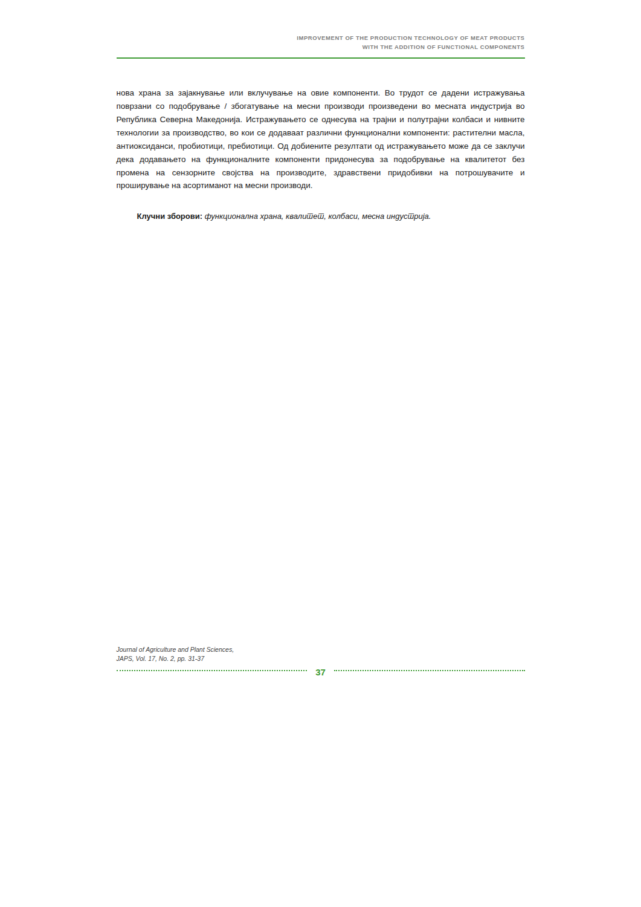Improvement of the Production Technology of Meat Products
with the Addition of Functional Components
нова храна за зајакнување или вклучување на овие компоненти. Во трудот се дадени истражувања поврзани со подобрување / збогатување на месни производи произведени во месната индустрија во Република Северна Македонија. Истражувањето се однесува на трајни и полутрајни колбаси и нивните технологии за производство, во кои се додаваат различни функционални компоненти: растителни масла, антиоксиданси, пробиотици, пребиотици. Од добиените резултати од истражувањето може да се заклучи дека додавањето на функционалните компоненти придонесува за подобрување на квалитетот без промена на сензорните својства на производите, здравствени придобивки на потрошувачите и проширување на асортиманот на месни производи.
Клучни зборови: функционална храна, квалитет, колбаси, месна индустрија.
Journal of Agriculture and Plant Sciences,
JAPS, Vol. 17, No. 2, pp. 31-37
37